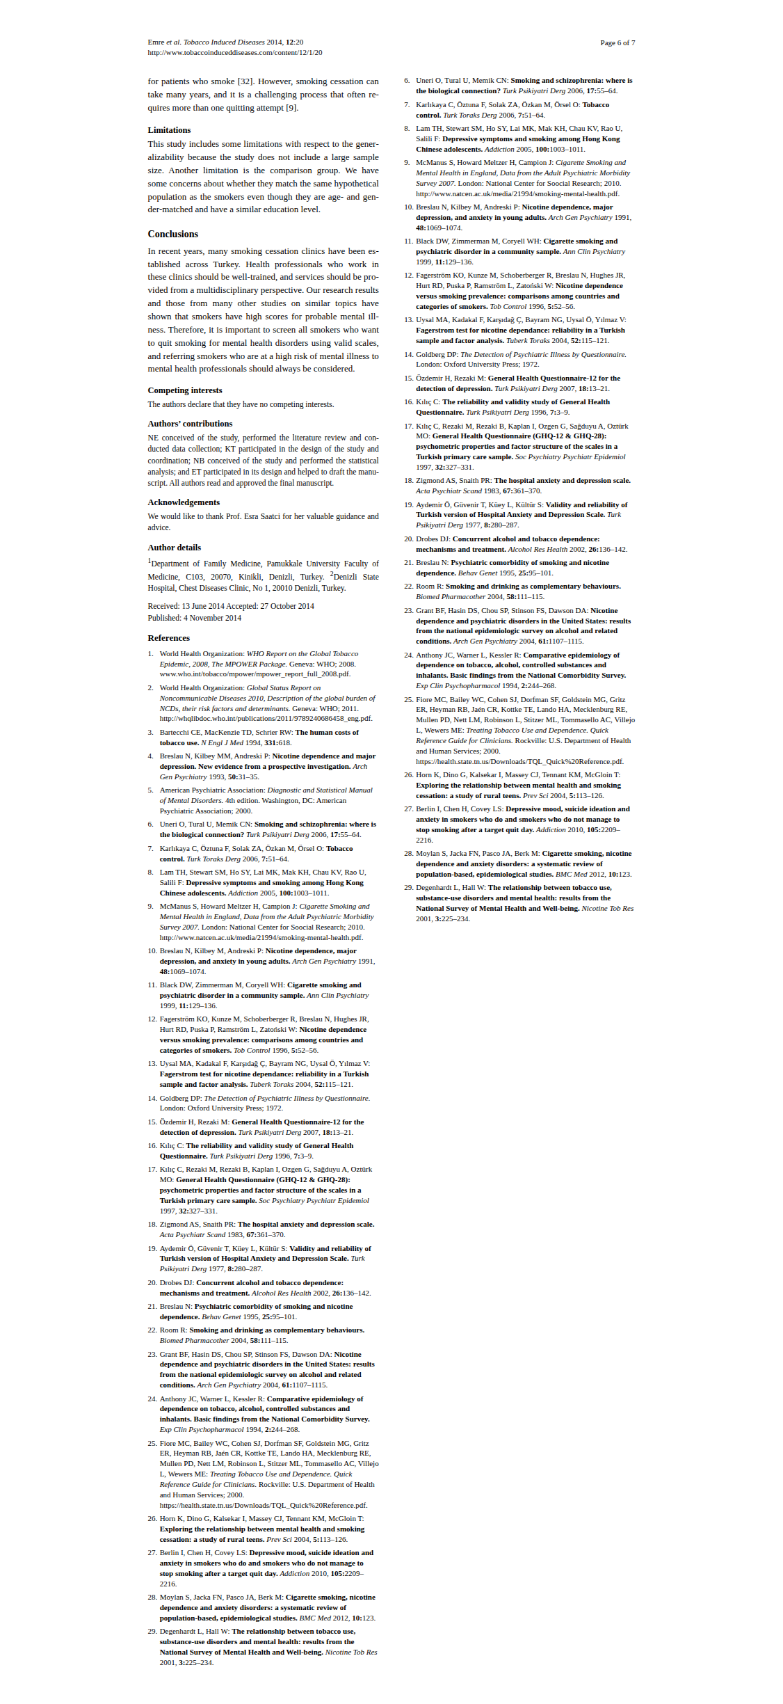Emre et al. Tobacco Induced Diseases 2014, 12:20
http://www.tobaccoinduceddiseases.com/content/12/1/20
Page 6 of 7
for patients who smoke [32]. However, smoking cessation can take many years, and it is a challenging process that often requires more than one quitting attempt [9].
Limitations
This study includes some limitations with respect to the generalizability because the study does not include a large sample size. Another limitation is the comparison group. We have some concerns about whether they match the same hypothetical population as the smokers even though they are age- and gender-matched and have a similar education level.
Conclusions
In recent years, many smoking cessation clinics have been established across Turkey. Health professionals who work in these clinics should be well-trained, and services should be provided from a multidisciplinary perspective. Our research results and those from many other studies on similar topics have shown that smokers have high scores for probable mental illness. Therefore, it is important to screen all smokers who want to quit smoking for mental health disorders using valid scales, and referring smokers who are at a high risk of mental illness to mental health professionals should always be considered.
Competing interests
The authors declare that they have no competing interests.
Authors’ contributions
NE conceived of the study, performed the literature review and conducted data collection; KT participated in the design of the study and coordination; NB conceived of the study and performed the statistical analysis; and ET participated in its design and helped to draft the manuscript. All authors read and approved the final manuscript.
Acknowledgements
We would like to thank Prof. Esra Saatci for her valuable guidance and advice.
Author details
1Department of Family Medicine, Pamukkale University Faculty of Medicine, C103, 20070, Kinikli, Denizli, Turkey. 2Denizli State Hospital, Chest Diseases Clinic, No 1, 20010 Denizli, Turkey.
Received: 13 June 2014 Accepted: 27 October 2014
Published: 4 November 2014
References
World Health Organization: WHO Report on the Global Tobacco Epidemic, 2008, The MPOWER Package. Geneva: WHO; 2008. www.who.int/tobacco/mpower/mpower_report_full_2008.pdf.
World Health Organization: Global Status Report on Noncommunicable Diseases 2010, Description of the global burden of NCDs, their risk factors and determinants. Geneva: WHO; 2011. http://whqlibdoc.who.int/publications/2011/9789240686458_eng.pdf.
Bartecchi CE, MacKenzie TD, Schrier RW: The human costs of tobacco use. N Engl J Med 1994, 331: 618.
Breslau N, Kilbey MM, Andreski P: Nicotine dependence and major depression. New evidence from a prospective investigation. Arch Gen Psychiatry 1993, 50: 31–35.
American Psychiatric Association: Diagnostic and Statistical Manual of Mental Disorders. 4th edition. Washington, DC: American Psychiatric Association; 2000.
Uneri O, Tural U, Memik CN: Smoking and schizophrenia: where is the biological connection? Turk Psikiyatri Derg 2006, 17: 55–64.
Karlıkaya C, Öztuna F, Solak ZA, Özkan M, Örsel O: Tobacco control. Turk Toraks Derg 2006, 7: 51–64.
Lam TH, Stewart SM, Ho SY, Lai MK, Mak KH, Chau KV, Rao U, Salili F: Depressive symptoms and smoking among Hong Kong Chinese adolescents. Addiction 2005, 100: 1003–1011.
McManus S, Howard Meltzer H, Campion J: Cigarette Smoking and Mental Health in England, Data from the Adult Psychiatric Morbidity Survey 2007. London: National Center for Soocial Research; 2010. http://www.natcen.ac.uk/media/21994/smoking-mental-health.pdf.
Breslau N, Kilbey M, Andreski P: Nicotine dependence, major depression, and anxiety in young adults. Arch Gen Psychiatry 1991, 48: 1069–1074.
Black DW, Zimmerman M, Coryell WH: Cigarette smoking and psychiatric disorder in a community sample. Ann Clin Psychiatry 1999, 11: 129–136.
Fagerström KO, Kunze M, Schoberberger R, Breslau N, Hughes JR, Hurt RD, Puska P, Ramström L, Zatoński W: Nicotine dependence versus smoking prevalence: comparisons among countries and categories of smokers. Tob Control 1996, 5: 52–56.
Uysal MA, Kadakal F, Karşıdağ Ç, Bayram NG, Uysal Ö, Yılmaz V: Fagerstrom test for nicotine dependance: reliability in a Turkish sample and factor analysis. Tuberk Toraks 2004, 52: 115–121.
Goldberg DP: The Detection of Psychiatric Illness by Questionnaire. London: Oxford University Press; 1972.
Özdemir H, Rezaki M: General Health Questionnaire-12 for the detection of depression. Turk Psikiyatri Derg 2007, 18: 13–21.
Kılıç C: The reliability and validity study of General Health Questionnaire. Turk Psikiyatri Derg 1996, 7: 3–9.
Kılıç C, Rezaki M, Rezaki B, Kaplan I, Ozgen G, Sağduyu A, Oztürk MO: General Health Questionnaire (GHQ-12 & GHQ-28): psychometric properties and factor structure of the scales in a Turkish primary care sample. Soc Psychiatry Psychiatr Epidemiol 1997, 32: 327–331.
Zigmond AS, Snaith PR: The hospital anxiety and depression scale. Acta Psychiatr Scand 1983, 67: 361–370.
Aydemir Ö, Güvenir T, Küey L, Kültür S: Validity and reliability of Turkish version of Hospital Anxiety and Depression Scale. Turk Psikiyatri Derg 1977, 8: 280–287.
Drobes DJ: Concurrent alcohol and tobacco dependence: mechanisms and treatment. Alcohol Res Health 2002, 26: 136–142.
Breslau N: Psychiatric comorbidity of smoking and nicotine dependence. Behav Genet 1995, 25: 95–101.
Room R: Smoking and drinking as complementary behaviours. Biomed Pharmacother 2004, 58: 111–115.
Grant BF, Hasin DS, Chou SP, Stinson FS, Dawson DA: Nicotine dependence and psychiatric disorders in the United States: results from the national epidemiologic survey on alcohol and related conditions. Arch Gen Psychiatry 2004, 61: 1107–1115.
Anthony JC, Warner L, Kessler R: Comparative epidemiology of dependence on tobacco, alcohol, controlled substances and inhalants. Basic findings from the National Comorbidity Survey. Exp Clin Psychopharmacol 1994, 2: 244–268.
Fiore MC, Bailey WC, Cohen SJ, Dorfman SF, Goldstein MG, Gritz ER, Heyman RB, Jaén CR, Kottke TE, Lando HA, Mecklenburg RE, Mullen PD, Nett LM, Robinson L, Stitzer ML, Tommasello AC, Villejo L, Wewers ME: Treating Tobacco Use and Dependence. Quick Reference Guide for Clinicians. Rockville: U.S. Department of Health and Human Services; 2000. https://health.state.tn.us/Downloads/TQL_Quick%20Reference.pdf.
Horn K, Dino G, Kalsekar I, Massey CJ, Tennant KM, McGloin T: Exploring the relationship between mental health and smoking cessation: a study of rural teens. Prev Sci 2004, 5: 113–126.
Berlin I, Chen H, Covey LS: Depressive mood, suicide ideation and anxiety in smokers who do and smokers who do not manage to stop smoking after a target quit day. Addiction 2010, 105: 2209–2216.
Moylan S, Jacka FN, Pasco JA, Berk M: Cigarette smoking, nicotine dependence and anxiety disorders: a systematic review of population-based, epidemiological studies. BMC Med 2012, 10: 123.
Degenhardt L, Hall W: The relationship between tobacco use, substance-use disorders and mental health: results from the National Survey of Mental Health and Well-being. Nicotine Tob Res 2001, 3: 225–234.
Uneri O, Tural U, Memik CN: Smoking and schizophrenia: where is the biological connection? Turk Psikiyatri Derg 2006, 17: 55–64.
Karlıkaya C, Öztuna F, Solak ZA, Özkan M, Örsel O: Tobacco control. Turk Toraks Derg 2006, 7: 51–64.
Lam TH, Stewart SM, Ho SY, Lai MK, Mak KH, Chau KV, Rao U, Salili F: Depressive symptoms and smoking among Hong Kong Chinese adolescents. Addiction 2005, 100: 1003–1011.
McManus S, Howard Meltzer H, Campion J: Cigarette Smoking and Mental Health in England, Data from the Adult Psychiatric Morbidity Survey 2007. London: National Center for Soocial Research; 2010. http://www.natcen.ac.uk/media/21994/smoking-mental-health.pdf.
Breslau N, Kilbey M, Andreski P: Nicotine dependence, major depression, and anxiety in young adults. Arch Gen Psychiatry 1991, 48: 1069–1074.
Black DW, Zimmerman M, Coryell WH: Cigarette smoking and psychiatric disorder in a community sample. Ann Clin Psychiatry 1999, 11: 129–136.
Fagerström KO, Kunze M, Schoberberger R, Breslau N, Hughes JR, Hurt RD, Puska P, Ramström L, Zatoński W: Nicotine dependence versus smoking prevalence: comparisons among countries and categories of smokers. Tob Control 1996, 5: 52–56.
Uysal MA, Kadakal F, Karşıdağ Ç, Bayram NG, Uysal Ö, Yılmaz V: Fagerstrom test for nicotine dependance: reliability in a Turkish sample and factor analysis. Tuberk Toraks 2004, 52: 115–121.
Goldberg DP: The Detection of Psychiatric Illness by Questionnaire. London: Oxford University Press; 1972.
Özdemir H, Rezaki M: General Health Questionnaire-12 for the detection of depression. Turk Psikiyatri Derg 2007, 18: 13–21.
Kılıç C: The reliability and validity study of General Health Questionnaire. Turk Psikiyatri Derg 1996, 7: 3–9.
Kılıç C, Rezaki M, Rezaki B, Kaplan I, Ozgen G, Sağduyu A, Oztürk MO: General Health Questionnaire (GHQ-12 & GHQ-28): psychometric properties and factor structure of the scales in a Turkish primary care sample. Soc Psychiatry Psychiatr Epidemiol 1997, 32: 327–331.
Zigmond AS, Snaith PR: The hospital anxiety and depression scale. Acta Psychiatr Scand 1983, 67: 361–370.
Aydemir Ö, Güvenir T, Küey L, Kültür S: Validity and reliability of Turkish version of Hospital Anxiety and Depression Scale. Turk Psikiyatri Derg 1977, 8: 280–287.
Drobes DJ: Concurrent alcohol and tobacco dependence: mechanisms and treatment. Alcohol Res Health 2002, 26: 136–142.
Breslau N: Psychiatric comorbidity of smoking and nicotine dependence. Behav Genet 1995, 25: 95–101.
Room R: Smoking and drinking as complementary behaviours. Biomed Pharmacother 2004, 58: 111–115.
Grant BF, Hasin DS, Chou SP, Stinson FS, Dawson DA: Nicotine dependence and psychiatric disorders in the United States: results from the national epidemiologic survey on alcohol and related conditions. Arch Gen Psychiatry 2004, 61: 1107–1115.
Anthony JC, Warner L, Kessler R: Comparative epidemiology of dependence on tobacco, alcohol, controlled substances and inhalants. Basic findings from the National Comorbidity Survey. Exp Clin Psychopharmacol 1994, 2: 244–268.
Fiore MC, Bailey WC, Cohen SJ, Dorfman SF, Goldstein MG, Gritz ER, Heyman RB, Jaén CR, Kottke TE, Lando HA, Mecklenburg RE, Mullen PD, Nett LM, Robinson L, Stitzer ML, Tommasello AC, Villejo L, Wewers ME: Treating Tobacco Use and Dependence. Quick Reference Guide for Clinicians. Rockville: U.S. Department of Health and Human Services; 2000. https://health.state.tn.us/Downloads/TQL_Quick%20Reference.pdf.
Horn K, Dino G, Kalsekar I, Massey CJ, Tennant KM, McGloin T: Exploring the relationship between mental health and smoking cessation: a study of rural teens. Prev Sci 2004, 5: 113–126.
Berlin I, Chen H, Covey LS: Depressive mood, suicide ideation and anxiety in smokers who do and smokers who do not manage to stop smoking after a target quit day. Addiction 2010, 105: 2209–2216.
Moylan S, Jacka FN, Pasco JA, Berk M: Cigarette smoking, nicotine dependence and anxiety disorders: a systematic review of population-based, epidemiological studies. BMC Med 2012, 10: 123.
Degenhardt L, Hall W: The relationship between tobacco use, substance-use disorders and mental health: results from the National Survey of Mental Health and Well-being. Nicotine Tob Res 2001, 3: 225–234.